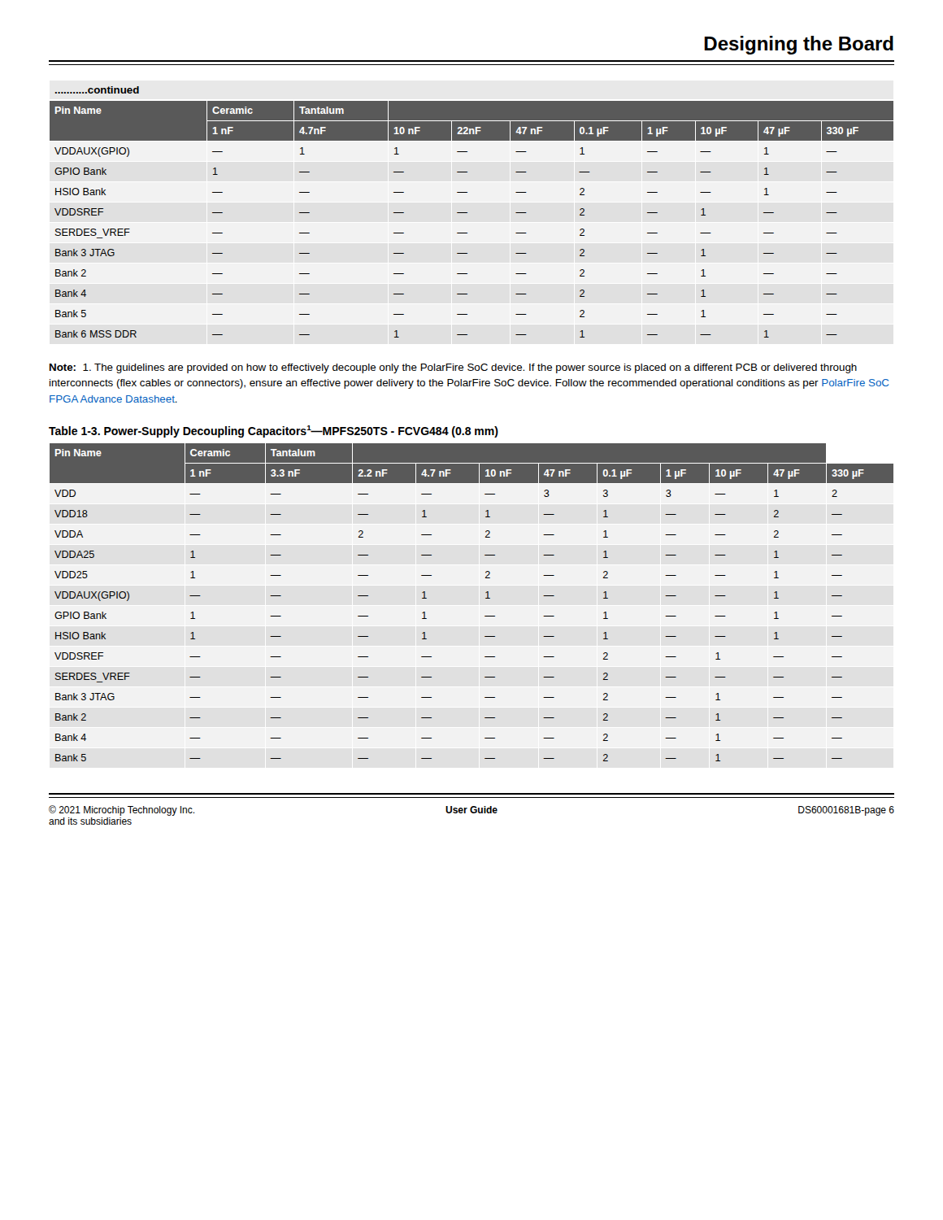Designing the Board
...........continued
| Pin Name | Ceramic | Tantalum | |
| --- | --- | --- | --- |
| 1 nF | 4.7nF | 10 nF | 22nF | 47 nF | 0.1 µF | 1 µF | 10 µF | 47 µF | 330 µF |
| VDDAUX(GPIO) | — | 1 | 1 | — | — | 1 | — | — | 1 | — |
| GPIO Bank | 1 | — | — | — | — | — | — | — | 1 | — |
| HSIO Bank | — | — | — | — | — | 2 | — | — | 1 | — |
| VDDSREF | — | — | — | — | — | 2 | — | 1 | — | — |
| SERDES_VREF | — | — | — | — | — | 2 | — | — | — | — |
| Bank 3 JTAG | — | — | — | — | — | 2 | — | 1 | — | — |
| Bank 2 | — | — | — | — | — | 2 | — | 1 | — | — |
| Bank 4 | — | — | — | — | — | 2 | — | 1 | — | — |
| Bank 5 | — | — | — | — | — | 2 | — | 1 | — | — |
| Bank 6 MSS DDR | — | — | 1 | — | — | 1 | — | — | 1 | — |
Note: 1. The guidelines are provided on how to effectively decouple only the PolarFire SoC device. If the power source is placed on a different PCB or delivered through interconnects (flex cables or connectors), ensure an effective power delivery to the PolarFire SoC device. Follow the recommended operational conditions as per PolarFire SoC FPGA Advance Datasheet.
Table 1-3. Power-Supply Decoupling Capacitors1—MPFS250TS - FCVG484 (0.8 mm)
| Pin Name | Ceramic | Tantalum | |
| --- | --- | --- | --- |
| 1 nF | 3.3 nF | 2.2 nF | 4.7 nF | 10 nF | 47 nF | 0.1 µF | 1 µF | 10 µF | 47 µF | 330 µF |
| VDD | — | — | — | — | — | 3 | 3 | 3 | — | 1 | 2 |
| VDD18 | — | — | — | 1 | 1 | — | 1 | — | — | 2 | — |
| VDDA | — | — | 2 | — | 2 | — | 1 | — | — | 2 | — |
| VDDA25 | 1 | — | — | — | — | — | 1 | — | — | 1 | — |
| VDD25 | 1 | — | — | — | 2 | — | 2 | — | — | 1 | — |
| VDDAUX(GPIO) | — | — | — | 1 | 1 | — | 1 | — | — | 1 | — |
| GPIO Bank | 1 | — | — | 1 | — | — | 1 | — | — | 1 | — |
| HSIO Bank | 1 | — | — | 1 | — | — | 1 | — | — | 1 | — |
| VDDSREF | — | — | — | — | — | — | 2 | — | 1 | — | — |
| SERDES_VREF | — | — | — | — | — | — | 2 | — | — | — | — |
| Bank 3 JTAG | — | — | — | — | — | — | 2 | — | 1 | — | — |
| Bank 2 | — | — | — | — | — | — | 2 | — | 1 | — | — |
| Bank 4 | — | — | — | — | — | — | 2 | — | 1 | — | — |
| Bank 5 | — | — | — | — | — | — | 2 | — | 1 | — | — |
| © 2021 Microchip Technology Inc. and its subsidiaries | User Guide | DS60001681B-page 6 |